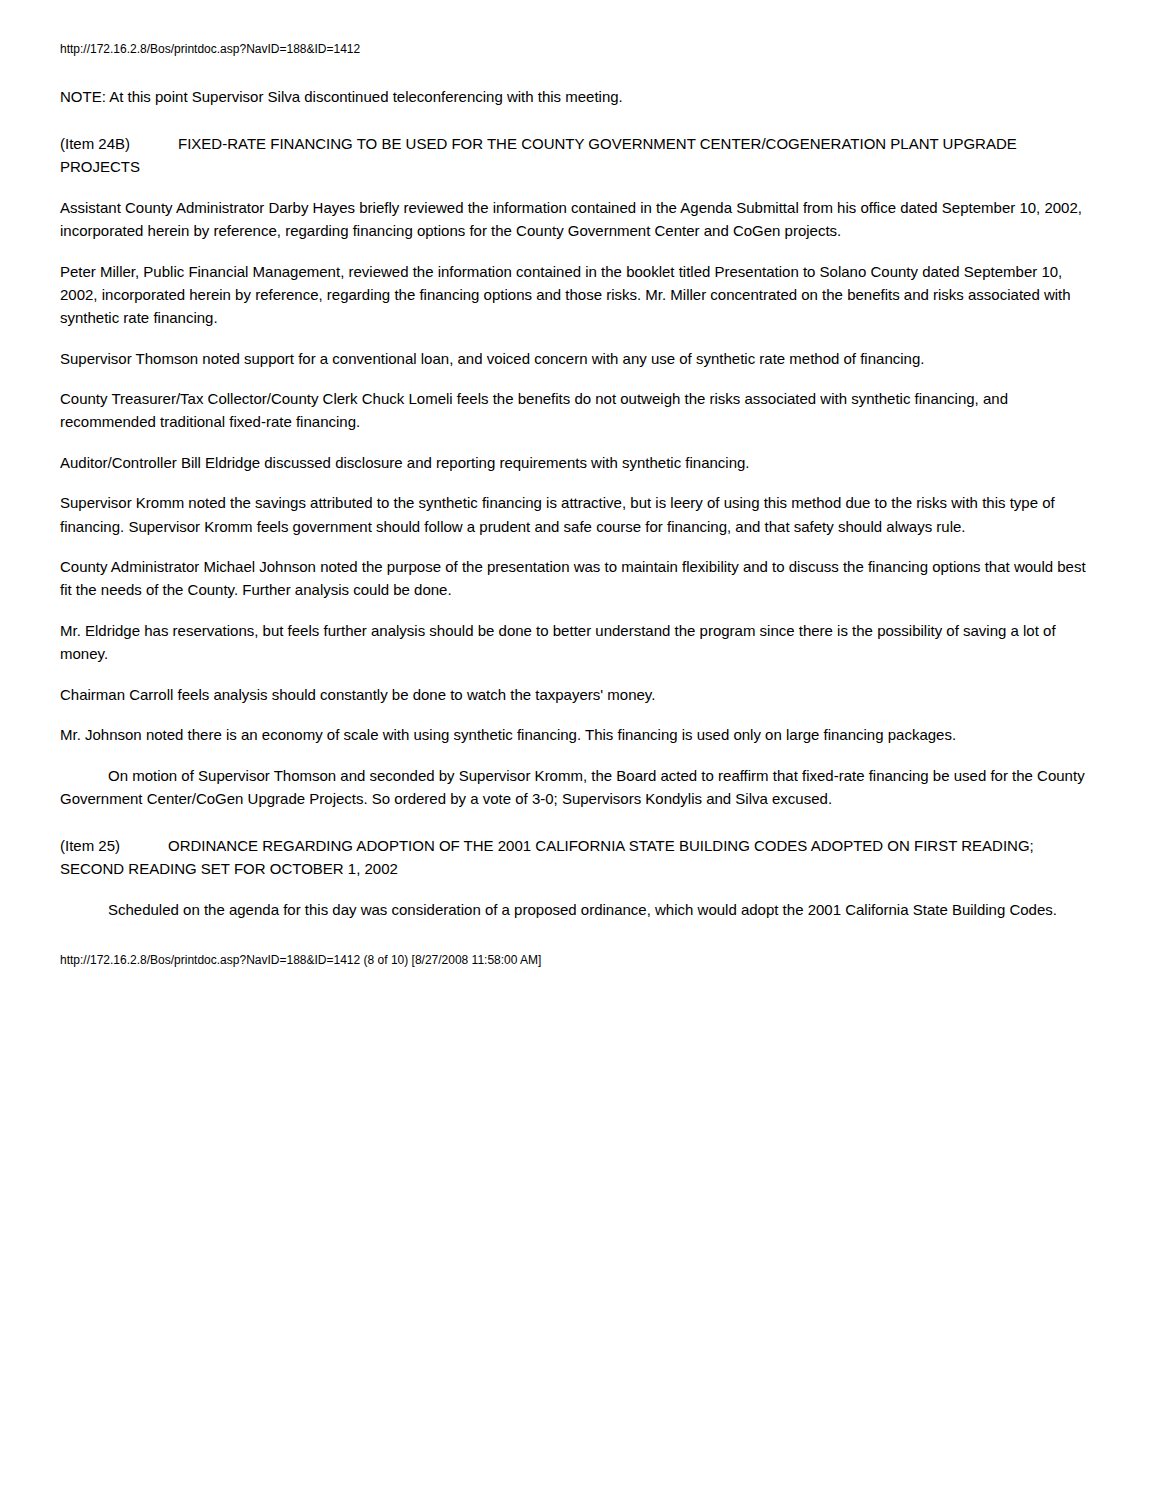http://172.16.2.8/Bos/printdoc.asp?NavID=188&ID=1412
NOTE: At this point Supervisor Silva discontinued teleconferencing with this meeting.
(Item 24B) FIXED-RATE FINANCING TO BE USED FOR THE COUNTY GOVERNMENT CENTER/COGENERATION PLANT UPGRADE PROJECTS
Assistant County Administrator Darby Hayes briefly reviewed the information contained in the Agenda Submittal from his office dated September 10, 2002, incorporated herein by reference, regarding financing options for the County Government Center and CoGen projects.
Peter Miller, Public Financial Management, reviewed the information contained in the booklet titled Presentation to Solano County dated September 10, 2002, incorporated herein by reference, regarding the financing options and those risks. Mr. Miller concentrated on the benefits and risks associated with synthetic rate financing.
Supervisor Thomson noted support for a conventional loan, and voiced concern with any use of synthetic rate method of financing.
County Treasurer/Tax Collector/County Clerk Chuck Lomeli feels the benefits do not outweigh the risks associated with synthetic financing, and recommended traditional fixed-rate financing.
Auditor/Controller Bill Eldridge discussed disclosure and reporting requirements with synthetic financing.
Supervisor Kromm noted the savings attributed to the synthetic financing is attractive, but is leery of using this method due to the risks with this type of financing. Supervisor Kromm feels government should follow a prudent and safe course for financing, and that safety should always rule.
County Administrator Michael Johnson noted the purpose of the presentation was to maintain flexibility and to discuss the financing options that would best fit the needs of the County. Further analysis could be done.
Mr. Eldridge has reservations, but feels further analysis should be done to better understand the program since there is the possibility of saving a lot of money.
Chairman Carroll feels analysis should constantly be done to watch the taxpayers' money.
Mr. Johnson noted there is an economy of scale with using synthetic financing. This financing is used only on large financing packages.
On motion of Supervisor Thomson and seconded by Supervisor Kromm, the Board acted to reaffirm that fixed-rate financing be used for the County Government Center/CoGen Upgrade Projects. So ordered by a vote of 3-0; Supervisors Kondylis and Silva excused.
(Item 25) ORDINANCE REGARDING ADOPTION OF THE 2001 CALIFORNIA STATE BUILDING CODES ADOPTED ON FIRST READING; SECOND READING SET FOR OCTOBER 1, 2002
Scheduled on the agenda for this day was consideration of a proposed ordinance, which would adopt the 2001 California State Building Codes.
http://172.16.2.8/Bos/printdoc.asp?NavID=188&ID=1412 (8 of 10) [8/27/2008 11:58:00 AM]